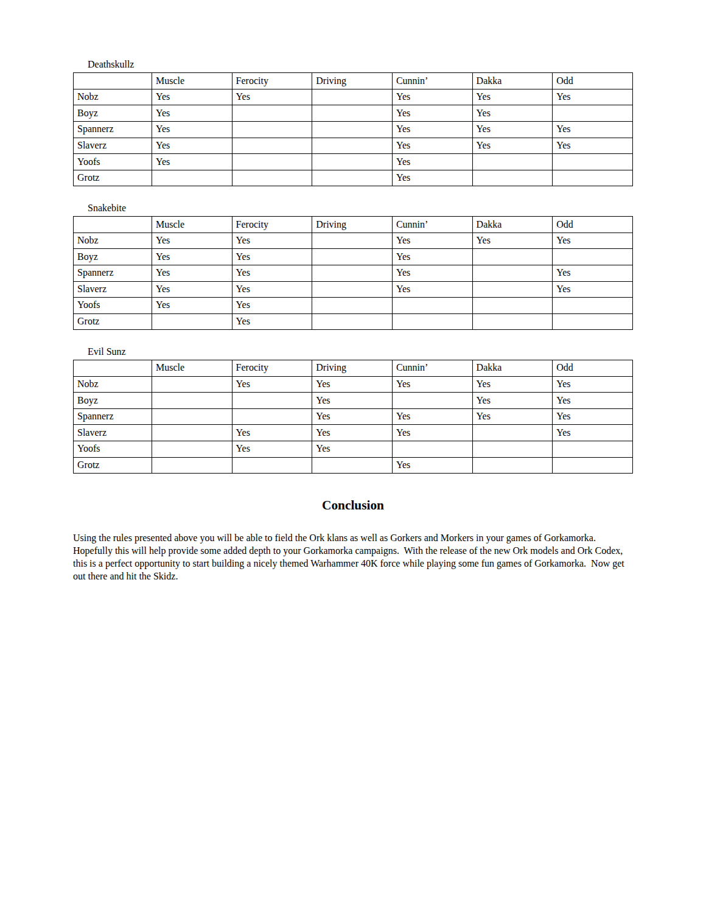Deathskullz
| | Muscle | Ferocity | Driving | Cunnin’ | Dakka | Odd |
| --- | --- | --- | --- | --- | --- | --- |
| Nobz | Yes | Yes | | Yes | Yes | Yes |
| Boyz | Yes | | | Yes | Yes | |
| Spannerz | Yes | | | Yes | Yes | Yes |
| Slaverz | Yes | | | Yes | Yes | Yes |
| Yoofs | Yes | | | Yes | | |
| Grotz | | | | Yes | | |
Snakebite
| | Muscle | Ferocity | Driving | Cunnin’ | Dakka | Odd |
| --- | --- | --- | --- | --- | --- | --- |
| Nobz | Yes | Yes | | Yes | Yes | Yes |
| Boyz | Yes | Yes | | Yes | | |
| Spannerz | Yes | Yes | | Yes | | Yes |
| Slaverz | Yes | Yes | | Yes | | Yes |
| Yoofs | Yes | Yes | | | | |
| Grotz | | Yes | | | | |
Evil Sunz
| | Muscle | Ferocity | Driving | Cunnin’ | Dakka | Odd |
| --- | --- | --- | --- | --- | --- | --- |
| Nobz | | Yes | Yes | Yes | Yes | Yes |
| Boyz | | | Yes | | Yes | Yes |
| Spannerz | | | Yes | Yes | Yes | Yes |
| Slaverz | | Yes | Yes | Yes | | Yes |
| Yoofs | | Yes | Yes | | | |
| Grotz | | | | Yes | | |
Conclusion
Using the rules presented above you will be able to field the Ork klans as well as Gorkers and Morkers in your games of Gorkamorka. Hopefully this will help provide some added depth to your Gorkamorka campaigns. With the release of the new Ork models and Ork Codex, this is a perfect opportunity to start building a nicely themed Warhammer 40K force while playing some fun games of Gorkamorka. Now get out there and hit the Skidz.